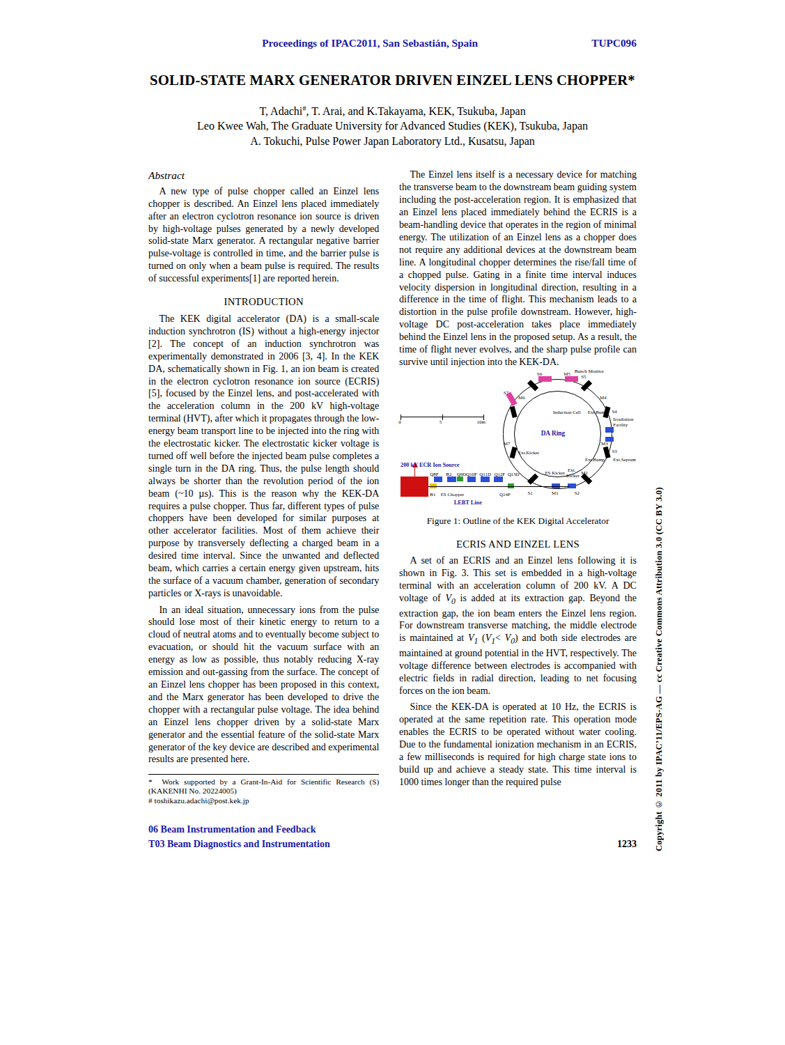Proceedings of IPAC2011, San Sebastián, Spain
TUPC096
SOLID-STATE MARX GENERATOR DRIVEN EINZEL LENS CHOPPER*
T, Adachi#, T. Arai, and K.Takayama, KEK, Tsukuba, Japan
Leo Kwee Wah, The Graduate University for Advanced Studies (KEK), Tsukuba, Japan
A. Tokuchi, Pulse Power Japan Laboratory Ltd., Kusatsu, Japan
Abstract
A new type of pulse chopper called an Einzel lens chopper is described. An Einzel lens placed immediately after an electron cyclotron resonance ion source is driven by high-voltage pulses generated by a newly developed solid-state Marx generator. A rectangular negative barrier pulse-voltage is controlled in time, and the barrier pulse is turned on only when a beam pulse is required. The results of successful experiments[1] are reported herein.
INTRODUCTION
The KEK digital accelerator (DA) is a small-scale induction synchrotron (IS) without a high-energy injector [2]. The concept of an induction synchrotron was experimentally demonstrated in 2006 [3, 4]. In the KEK DA, schematically shown in Fig. 1, an ion beam is created in the electron cyclotron resonance ion source (ECRIS) [5], focused by the Einzel lens, and post-accelerated with the acceleration column in the 200 kV high-voltage terminal (HVT), after which it propagates through the low-energy beam transport line to be injected into the ring with the electrostatic kicker. The electrostatic kicker voltage is turned off well before the injected beam pulse completes a single turn in the DA ring. Thus, the pulse length should always be shorter than the revolution period of the ion beam (~10 µs). This is the reason why the KEK-DA requires a pulse chopper. Thus far, different types of pulse choppers have been developed for similar purposes at other accelerator facilities. Most of them achieve their purpose by transversely deflecting a charged beam in a desired time interval. Since the unwanted and deflected beam, which carries a certain energy given upstream, hits the surface of a vacuum chamber, generation of secondary particles or X-rays is unavoidable.
In an ideal situation, unnecessary ions from the pulse should lose most of their kinetic energy to return to a cloud of neutral atoms and to eventually become subject to evacuation, or should hit the vacuum surface with an energy as low as possible, thus notably reducing X-ray emission and out-gassing from the surface. The concept of an Einzel lens chopper has been proposed in this context, and the Marx generator has been developed to drive the chopper with a rectangular pulse voltage. The idea behind an Einzel lens chopper driven by a solid-state Marx generator and the essential feature of the solid-state Marx generator of the key device are described and experimental results are presented here.
* Work supported by a Grant-In-Aid for Scientific Research (S) (KAKENHI No. 20224005)
# toshikazu.adachi@post.kek.jp
The Einzel lens itself is a necessary device for matching the transverse beam to the downstream beam guiding system including the post-acceleration region. It is emphasized that an Einzel lens placed immediately behind the ECRIS is a beam-handling device that operates in the region of minimal energy. The utilization of an Einzel lens as a chopper does not require any additional devices at the downstream beam line. A longitudinal chopper determines the rise/fall time of a chopped pulse. Gating in a finite time interval induces velocity dispersion in longitudinal direction, resulting in a difference in the time of flight. This mechanism leads to a distortion in the pulse profile downstream. However, high-voltage DC post-acceleration takes place immediately behind the Einzel lens in the proposed setup. As a result, the time of flight never evolves, and the sharp pulse profile can survive until injection into the KEK-DA.
DA Ring
0
5
10m
S6
M5
S5
Bunch Monitor
S7
M6
M4
S4
Irradiation
Facility
Induction Cell
Ext.Bump
M7
M3
S3
Ext.Septum
Ext.Kicker
Ext.Bump
Ext.
Kicker
ES Kicker
S1
M1
S2
M2
Q8F
B2
Q9D
B1
ES Chopper
Q10F
Q11D
Q12F
Q13D
Q14F
200 kV ECR Ion Source
LEBT Line
Figure 1: Outline of the KEK Digital Accelerator
ECRIS AND EINZEL LENS
A set of an ECRIS and an Einzel lens following it is shown in Fig. 3. This set is embedded in a high-voltage terminal with an acceleration column of 200 kV. A DC voltage of V0 is added at its extraction gap. Beyond the extraction gap, the ion beam enters the Einzel lens region. For downstream transverse matching, the middle electrode is maintained at V1 (V1< V0) and both side electrodes are maintained at ground potential in the HVT, respectively. The voltage difference between electrodes is accompanied with electric fields in radial direction, leading to net focusing forces on the ion beam.
Since the KEK-DA is operated at 10 Hz, the ECRIS is operated at the same repetition rate. This operation mode enables the ECRIS to be operated without water cooling. Due to the fundamental ionization mechanism in an ECRIS, a few milliseconds is required for high charge state ions to build up and achieve a steady state. This time interval is 1000 times longer than the required pulse
06 Beam Instrumentation and Feedback
T03 Beam Diagnostics and Instrumentation 1233
Copyright © 2011 by IPAC’11/EPS-AG — cc Creative Commons Attribution 3.0 (CC BY 3.0)